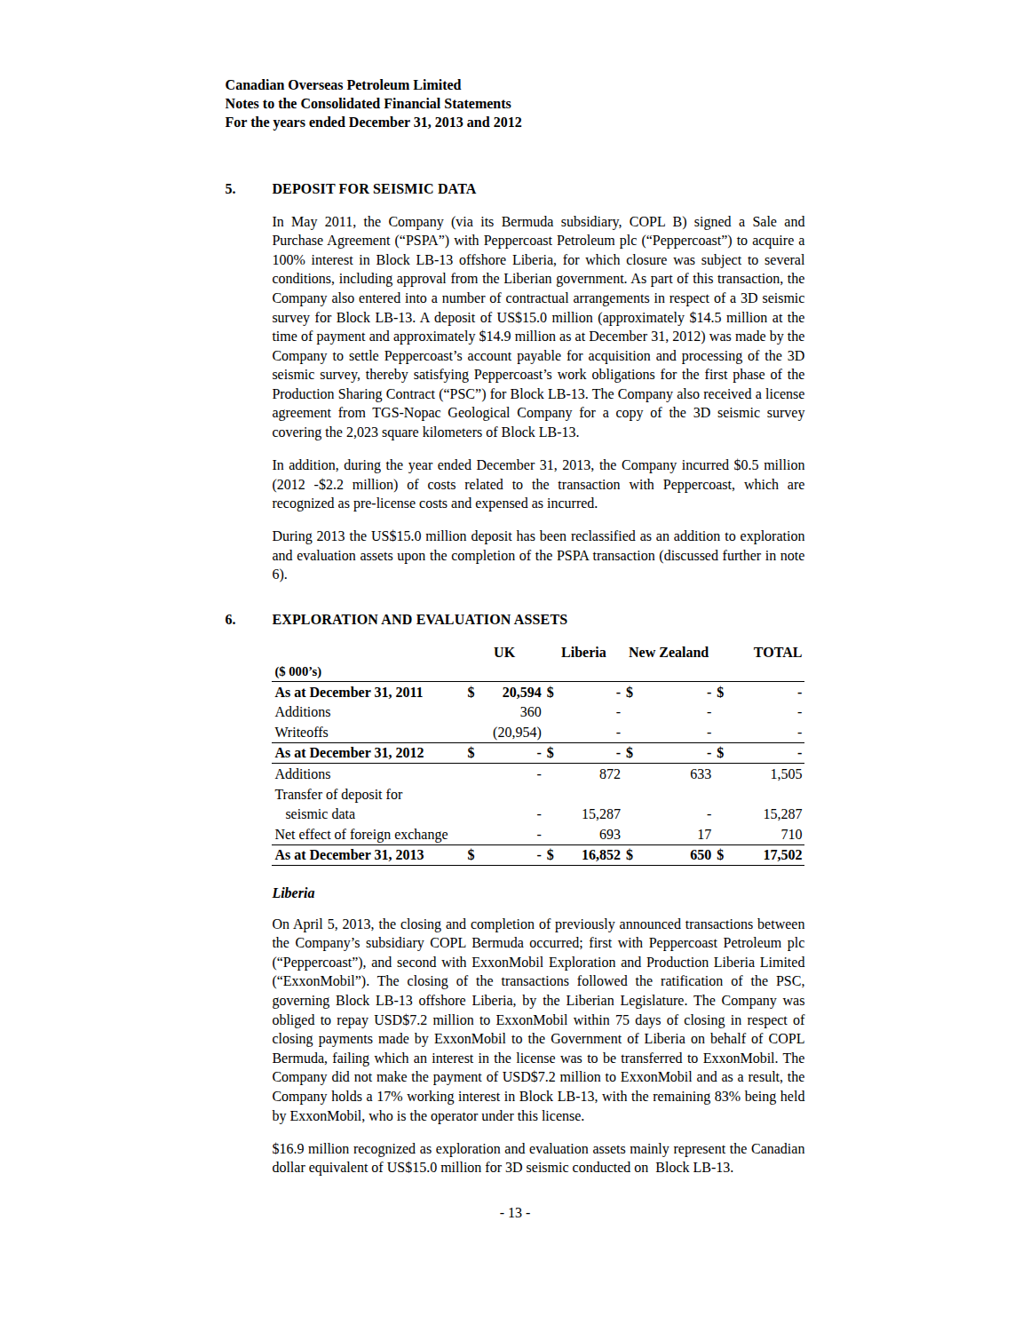Canadian Overseas Petroleum Limited
Notes to the Consolidated Financial Statements
For the years ended December 31, 2013 and 2012
5. DEPOSIT FOR SEISMIC DATA
In May 2011, the Company (via its Bermuda subsidiary, COPL B) signed a Sale and Purchase Agreement (“PSPA”) with Peppercoast Petroleum plc (“Peppercoast”) to acquire a 100% interest in Block LB-13 offshore Liberia, for which closure was subject to several conditions, including approval from the Liberian government. As part of this transaction, the Company also entered into a number of contractual arrangements in respect of a 3D seismic survey for Block LB-13. A deposit of US$15.0 million (approximately $14.5 million at the time of payment and approximately $14.9 million as at December 31, 2012) was made by the Company to settle Peppercoast’s account payable for acquisition and processing of the 3D seismic survey, thereby satisfying Peppercoast’s work obligations for the first phase of the Production Sharing Contract (“PSC”) for Block LB-13. The Company also received a license agreement from TGS-Nopac Geological Company for a copy of the 3D seismic survey covering the 2,023 square kilometers of Block LB-13.
In addition, during the year ended December 31, 2013, the Company incurred $0.5 million (2012 -$2.2 million) of costs related to the transaction with Peppercoast, which are recognized as pre-license costs and expensed as incurred.
During 2013 the US$15.0 million deposit has been reclassified as an addition to exploration and evaluation assets upon the completion of the PSPA transaction (discussed further in note 6).
6. EXPLORATION AND EVALUATION ASSETS
| | UK | Liberia | New Zealand | TOTAL |
| ($ 000’s) | | | | |
| As at December 31, 2011 | $ | 20,594 | $ | - | $ | - | $ | - |
| Additions | | 360 | | - | | - | | - |
| Writeoffs | | (20,954) | | - | | - | | - |
| As at December 31, 2012 | $ | - | $ | - | $ | - | $ | - |
| Additions | | - | | 872 | | 633 | | 1,505 |
| Transfer of deposit for | | | | | | | | |
| seismic data | | - | | 15,287 | | - | | 15,287 |
| Net effect of foreign exchange | | - | | 693 | | 17 | | 710 |
| As at December 31, 2013 | $ | - | $ | 16,852 | $ | 650 | $ | 17,502 |
Liberia
On April 5, 2013, the closing and completion of previously announced transactions between the Company’s subsidiary COPL Bermuda occurred; first with Peppercoast Petroleum plc (“Peppercoast”), and second with ExxonMobil Exploration and Production Liberia Limited (“ExxonMobil”). The closing of the transactions followed the ratification of the PSC, governing Block LB-13 offshore Liberia, by the Liberian Legislature. The Company was obliged to repay USD$7.2 million to ExxonMobil within 75 days of closing in respect of closing payments made by ExxonMobil to the Government of Liberia on behalf of COPL Bermuda, failing which an interest in the license was to be transferred to ExxonMobil. The Company did not make the payment of USD$7.2 million to ExxonMobil and as a result, the Company holds a 17% working interest in Block LB-13, with the remaining 83% being held by ExxonMobil, who is the operator under this license.
$16.9 million recognized as exploration and evaluation assets mainly represent the Canadian dollar equivalent of US$15.0 million for 3D seismic conducted on Block LB-13.
- 13 -